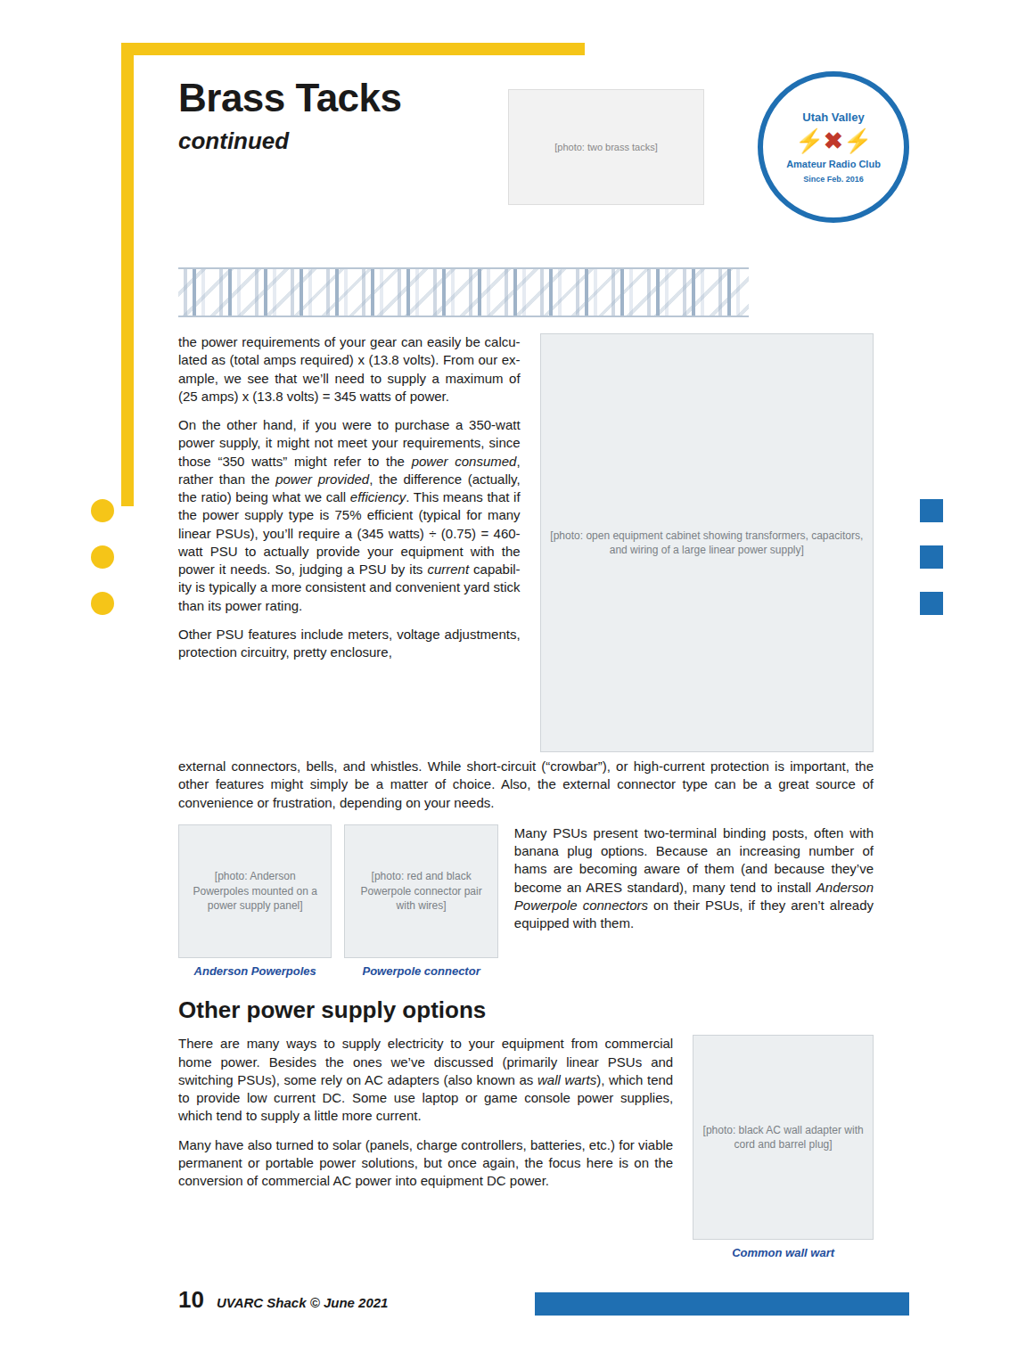[photo: two brass tacks]
Utah Valley
⚡✖⚡
Amateur Radio Club
Since Feb. 2016
Brass Tacks
continued
the power requirements of your gear can easily be calculated as (total amps required) x (13.8 volts). From our example, we see that we’ll need to supply a maximum of (25 amps) x (13.8 volts) = 345 watts of power.
On the other hand, if you were to purchase a 350-watt power supply, it might not meet your requirements, since those “350 watts” might refer to the power consumed, rather than the power provided, the difference (actually, the ratio) being what we call efficiency. This means that if the power supply type is 75% efficient (typical for many linear PSUs), you’ll require a (345 watts) ÷ (0.75) = 460-watt PSU to actually provide your equipment with the power it needs. So, judging a PSU by its current capability is typically a more consistent and convenient yard stick than its power rating.
Other PSU features include meters, voltage adjustments, protection circuitry, pretty enclosure,
[photo: open equipment cabinet showing transformers, capacitors, and wiring of a large linear power supply]
external connectors, bells, and whistles. While short-circuit (“crowbar”), or high-current protection is important, the other features might simply be a matter of choice. Also, the external connector type can be a great source of convenience or frustration, depending on your needs.
[photo: Anderson Powerpoles mounted on a power supply panel]
Anderson Powerpoles
[photo: red and black Powerpole connector pair with wires]
Powerpole connector
Many PSUs present two-terminal binding posts, often with banana plug options. Because an increasing number of hams are becoming aware of them (and because they’ve become an ARES standard), many tend to install Anderson Powerpole connectors on their PSUs, if they aren’t already equipped with them.
Other power supply options
There are many ways to supply electricity to your equipment from commercial home power. Besides the ones we’ve discussed (primarily linear PSUs and switching PSUs), some rely on AC adapters (also known as wall warts), which tend to provide low current DC. Some use laptop or game console power supplies, which tend to supply a little more current.
Many have also turned to solar (panels, charge controllers, batteries, etc.) for viable permanent or portable power solutions, but once again, the focus here is on the conversion of commercial AC power into equipment DC power.
[photo: black AC wall adapter with cord and barrel plug]
Common wall wart
10 UVARC Shack © June 2021